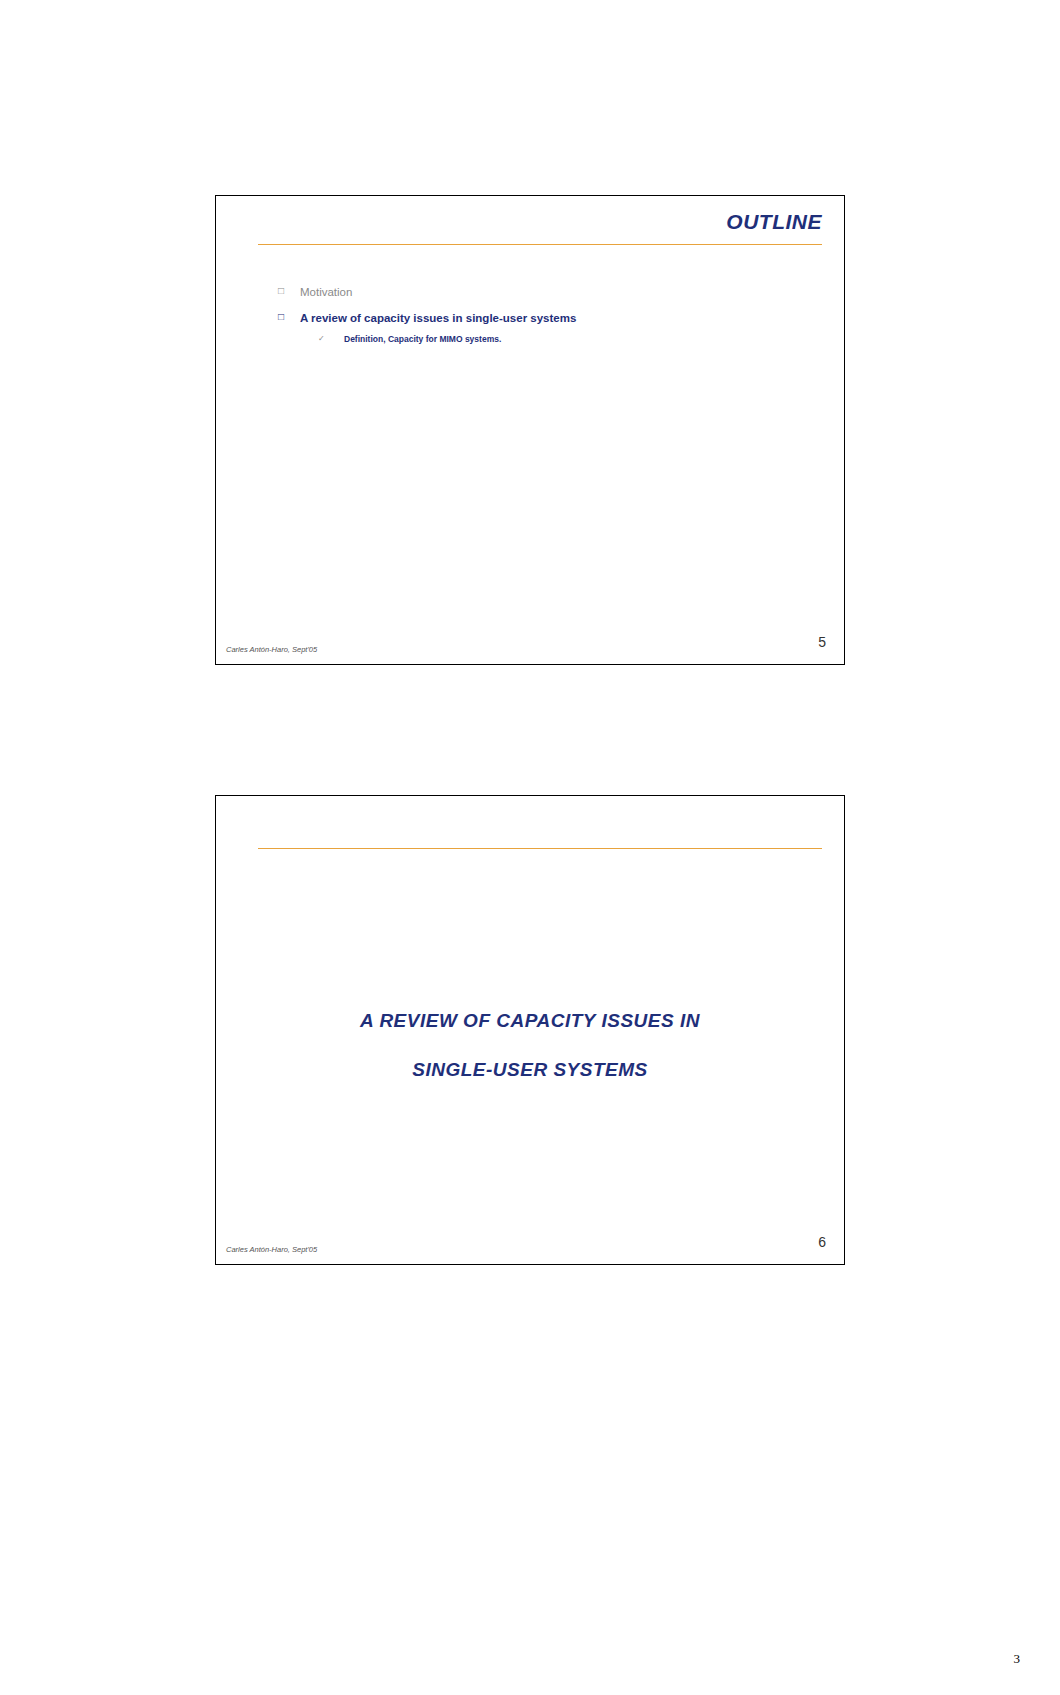OUTLINE
Motivation
A review of capacity issues in single-user systems
Definition, Capacity for MIMO systems.
Carles Antón-Haro, Sept'05
5
A REVIEW OF CAPACITY ISSUES IN
SINGLE-USER SYSTEMS
Carles Antón-Haro, Sept'05
6
3